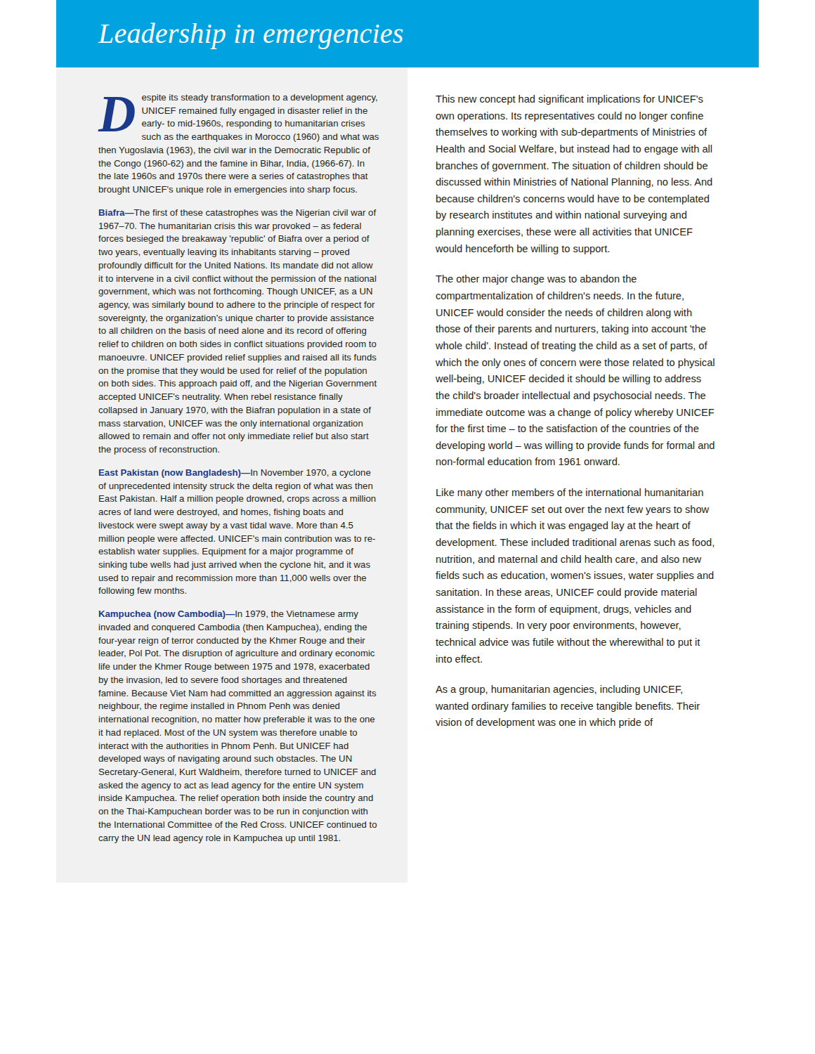Leadership in emergencies
Despite its steady transformation to a development agency, UNICEF remained fully engaged in disaster relief in the early- to mid-1960s, responding to humanitarian crises such as the earthquakes in Morocco (1960) and what was then Yugoslavia (1963), the civil war in the Democratic Republic of the Congo (1960-62) and the famine in Bihar, India, (1966-67). In the late 1960s and 1970s there were a series of catastrophes that brought UNICEF's unique role in emergencies into sharp focus.
Biafra—The first of these catastrophes was the Nigerian civil war of 1967–70. The humanitarian crisis this war provoked – as federal forces besieged the breakaway 'republic' of Biafra over a period of two years, eventually leaving its inhabitants starving – proved profoundly difficult for the United Nations. Its mandate did not allow it to intervene in a civil conflict without the permission of the national government, which was not forthcoming. Though UNICEF, as a UN agency, was similarly bound to adhere to the principle of respect for sovereignty, the organization's unique charter to provide assistance to all children on the basis of need alone and its record of offering relief to children on both sides in conflict situations provided room to manoeuvre. UNICEF provided relief supplies and raised all its funds on the promise that they would be used for relief of the population on both sides. This approach paid off, and the Nigerian Government accepted UNICEF's neutrality. When rebel resistance finally collapsed in January 1970, with the Biafran population in a state of mass starvation, UNICEF was the only international organization allowed to remain and offer not only immediate relief but also start the process of reconstruction.
East Pakistan (now Bangladesh)—In November 1970, a cyclone of unprecedented intensity struck the delta region of what was then East Pakistan. Half a million people drowned, crops across a million acres of land were destroyed, and homes, fishing boats and livestock were swept away by a vast tidal wave. More than 4.5 million people were affected. UNICEF's main contribution was to re-establish water supplies. Equipment for a major programme of sinking tube wells had just arrived when the cyclone hit, and it was used to repair and recommission more than 11,000 wells over the following few months.
Kampuchea (now Cambodia)—In 1979, the Vietnamese army invaded and conquered Cambodia (then Kampuchea), ending the four-year reign of terror conducted by the Khmer Rouge and their leader, Pol Pot. The disruption of agriculture and ordinary economic life under the Khmer Rouge between 1975 and 1978, exacerbated by the invasion, led to severe food shortages and threatened famine. Because Viet Nam had committed an aggression against its neighbour, the regime installed in Phnom Penh was denied international recognition, no matter how preferable it was to the one it had replaced. Most of the UN system was therefore unable to interact with the authorities in Phnom Penh. But UNICEF had developed ways of navigating around such obstacles. The UN Secretary-General, Kurt Waldheim, therefore turned to UNICEF and asked the agency to act as lead agency for the entire UN system inside Kampuchea. The relief operation both inside the country and on the Thai-Kampuchean border was to be run in conjunction with the International Committee of the Red Cross. UNICEF continued to carry the UN lead agency role in Kampuchea up until 1981.
This new concept had significant implications for UNICEF's own operations. Its representatives could no longer confine themselves to working with sub-departments of Ministries of Health and Social Welfare, but instead had to engage with all branches of government. The situation of children should be discussed within Ministries of National Planning, no less. And because children's concerns would have to be contemplated by research institutes and within national surveying and planning exercises, these were all activities that UNICEF would henceforth be willing to support.
The other major change was to abandon the compartmentalization of children's needs. In the future, UNICEF would consider the needs of children along with those of their parents and nurturers, taking into account 'the whole child'. Instead of treating the child as a set of parts, of which the only ones of concern were those related to physical well-being, UNICEF decided it should be willing to address the child's broader intellectual and psychosocial needs. The immediate outcome was a change of policy whereby UNICEF for the first time – to the satisfaction of the countries of the developing world – was willing to provide funds for formal and non-formal education from 1961 onward.
Like many other members of the international humanitarian community, UNICEF set out over the next few years to show that the fields in which it was engaged lay at the heart of development. These included traditional arenas such as food, nutrition, and maternal and child health care, and also new fields such as education, women's issues, water supplies and sanitation. In these areas, UNICEF could provide material assistance in the form of equipment, drugs, vehicles and training stipends. In very poor environments, however, technical advice was futile without the wherewithal to put it into effect.
As a group, humanitarian agencies, including UNICEF, wanted ordinary families to receive tangible benefits. Their vision of development was one in which pride of